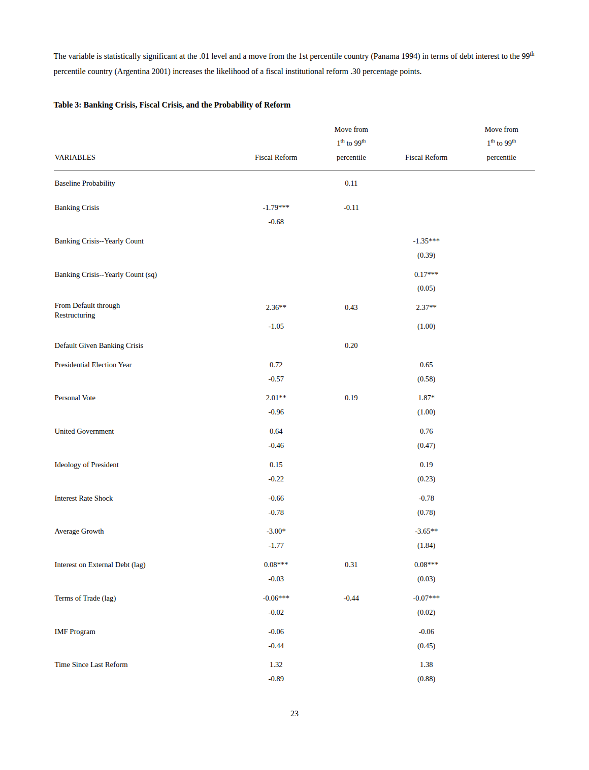The variable is statistically significant at the .01 level and a move from the 1st percentile country (Panama 1994) in terms of debt interest to the 99th percentile country (Argentina 2001) increases the likelihood of a fiscal institutional reform .30 percentage points.
Table 3: Banking Crisis, Fiscal Crisis, and the Probability of Reform
| VARIABLES | Fiscal Reform | Move from 1 th to 99 th percentile | Fiscal Reform | Move from 1 th to 99 th percentile |
| --- | --- | --- | --- | --- |
| Baseline Probability | | 0.11 | | |
| Banking Crisis | -1.79*** | -0.11 | | |
| | -0.68 | | | |
| Banking Crisis--Yearly Count | | | -1.35*** | |
| | | | (0.39) | |
| Banking Crisis--Yearly Count (sq) | | | 0.17*** | |
| | | | (0.05) | |
| From Default through Restructuring | 2.36** | 0.43 | 2.37** | |
| | -1.05 | | (1.00) | |
| Default Given Banking Crisis | | 0.20 | | |
| Presidential Election Year | 0.72 | | 0.65 | |
| | -0.57 | | (0.58) | |
| Personal Vote | 2.01** | 0.19 | 1.87* | |
| | -0.96 | | (1.00) | |
| United Government | 0.64 | | 0.76 | |
| | -0.46 | | (0.47) | |
| Ideology of President | 0.15 | | 0.19 | |
| | -0.22 | | (0.23) | |
| Interest Rate Shock | -0.66 | | -0.78 | |
| | -0.78 | | (0.78) | |
| Average Growth | -3.00* | | -3.65** | |
| | -1.77 | | (1.84) | |
| Interest on External Debt (lag) | 0.08*** | 0.31 | 0.08*** | |
| | -0.03 | | (0.03) | |
| Terms of Trade (lag) | -0.06*** | -0.44 | -0.07*** | |
| | -0.02 | | (0.02) | |
| IMF Program | -0.06 | | -0.06 | |
| | -0.44 | | (0.45) | |
| Time Since Last Reform | 1.32 | | 1.38 | |
| | -0.89 | | (0.88) | |
23